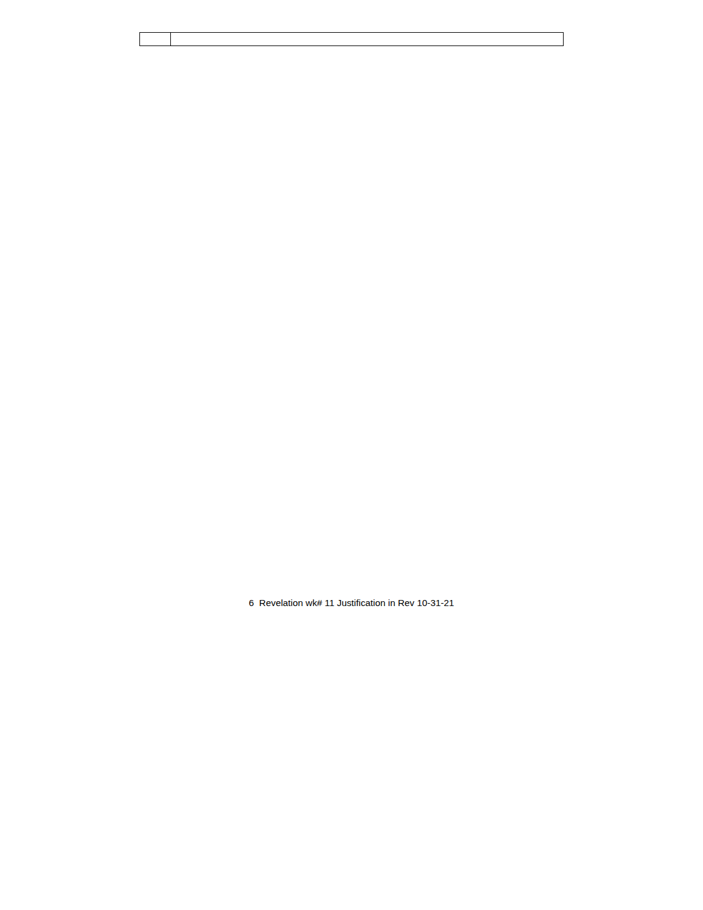6 Revelation wk# 11 Justification in Rev 10-31-21